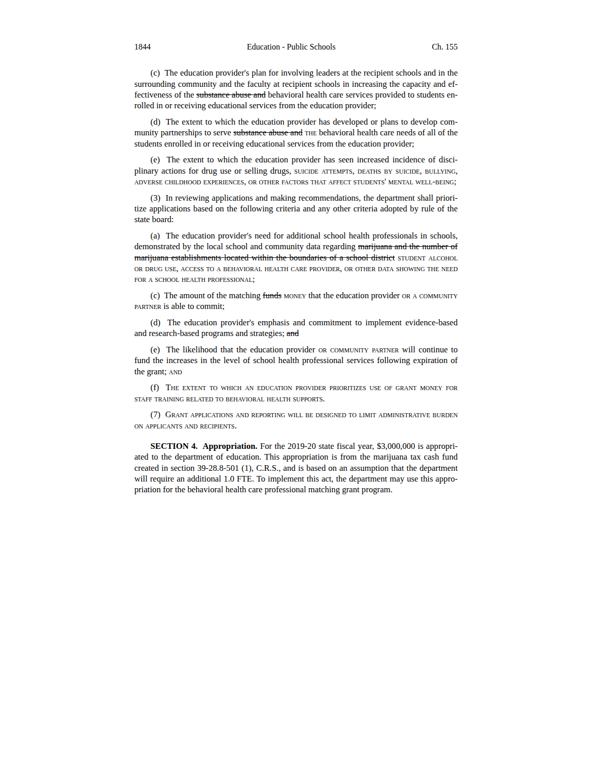1844 Education - Public Schools Ch. 155
(c) The education provider's plan for involving leaders at the recipient schools and in the surrounding community and the faculty at recipient schools in increasing the capacity and effectiveness of the substance abuse and behavioral health care services provided to students enrolled in or receiving educational services from the education provider;
(d) The extent to which the education provider has developed or plans to develop community partnerships to serve substance abuse and the behavioral health care needs of all of the students enrolled in or receiving educational services from the education provider;
(e) The extent to which the education provider has seen increased incidence of disciplinary actions for drug use or selling drugs, suicide attempts, deaths by suicide, bullying, adverse childhood experiences, or other factors that affect students' mental well-being;
(3) In reviewing applications and making recommendations, the department shall prioritize applications based on the following criteria and any other criteria adopted by rule of the state board:
(a) The education provider's need for additional school health professionals in schools, demonstrated by the local school and community data regarding marijuana and the number of marijuana establishments located within the boundaries of a school district student alcohol or drug use, access to a behavioral health care provider, or other data showing the need for a school health professional;
(c) The amount of the matching funds money that the education provider or a community partner is able to commit;
(d) The education provider's emphasis and commitment to implement evidence-based and research-based programs and strategies; and
(e) The likelihood that the education provider or community partner will continue to fund the increases in the level of school health professional services following expiration of the grant; and
(f) The extent to which an education provider prioritizes use of grant money for staff training related to behavioral health supports.
(7) Grant applications and reporting will be designed to limit administrative burden on applicants and recipients.
SECTION 4. Appropriation. For the 2019-20 state fiscal year, $3,000,000 is appropriated to the department of education. This appropriation is from the marijuana tax cash fund created in section 39-28.8-501 (1), C.R.S., and is based on an assumption that the department will require an additional 1.0 FTE. To implement this act, the department may use this appropriation for the behavioral health care professional matching grant program.